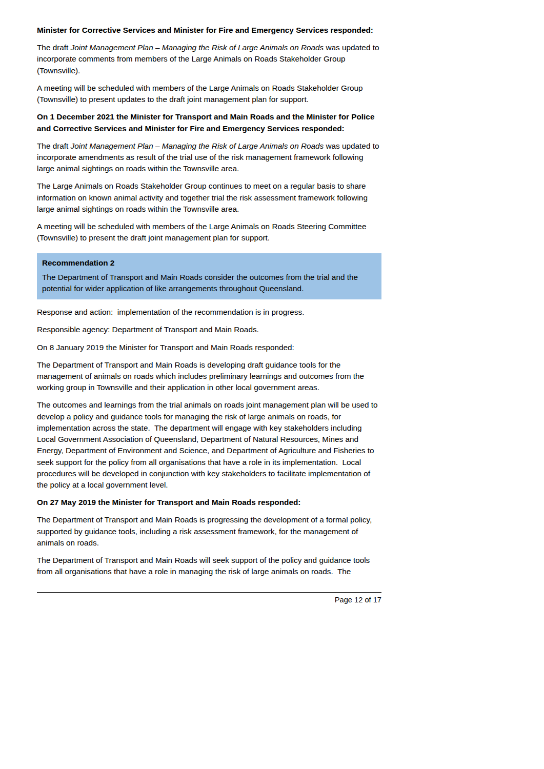Minister for Corrective Services and Minister for Fire and Emergency Services responded:
The draft Joint Management Plan – Managing the Risk of Large Animals on Roads was updated to incorporate comments from members of the Large Animals on Roads Stakeholder Group (Townsville).
A meeting will be scheduled with members of the Large Animals on Roads Stakeholder Group (Townsville) to present updates to the draft joint management plan for support.
On 1 December 2021 the Minister for Transport and Main Roads and the Minister for Police and Corrective Services and Minister for Fire and Emergency Services responded:
The draft Joint Management Plan – Managing the Risk of Large Animals on Roads was updated to incorporate amendments as result of the trial use of the risk management framework following large animal sightings on roads within the Townsville area.
The Large Animals on Roads Stakeholder Group continues to meet on a regular basis to share information on known animal activity and together trial the risk assessment framework following large animal sightings on roads within the Townsville area.
A meeting will be scheduled with members of the Large Animals on Roads Steering Committee (Townsville) to present the draft joint management plan for support.
Recommendation 2
The Department of Transport and Main Roads consider the outcomes from the trial and the potential for wider application of like arrangements throughout Queensland.
Response and action: implementation of the recommendation is in progress.
Responsible agency: Department of Transport and Main Roads.
On 8 January 2019 the Minister for Transport and Main Roads responded:
The Department of Transport and Main Roads is developing draft guidance tools for the management of animals on roads which includes preliminary learnings and outcomes from the working group in Townsville and their application in other local government areas.
The outcomes and learnings from the trial animals on roads joint management plan will be used to develop a policy and guidance tools for managing the risk of large animals on roads, for implementation across the state. The department will engage with key stakeholders including Local Government Association of Queensland, Department of Natural Resources, Mines and Energy, Department of Environment and Science, and Department of Agriculture and Fisheries to seek support for the policy from all organisations that have a role in its implementation. Local procedures will be developed in conjunction with key stakeholders to facilitate implementation of the policy at a local government level.
On 27 May 2019 the Minister for Transport and Main Roads responded:
The Department of Transport and Main Roads is progressing the development of a formal policy, supported by guidance tools, including a risk assessment framework, for the management of animals on roads.
The Department of Transport and Main Roads will seek support of the policy and guidance tools from all organisations that have a role in managing the risk of large animals on roads. The
Page 12 of 17